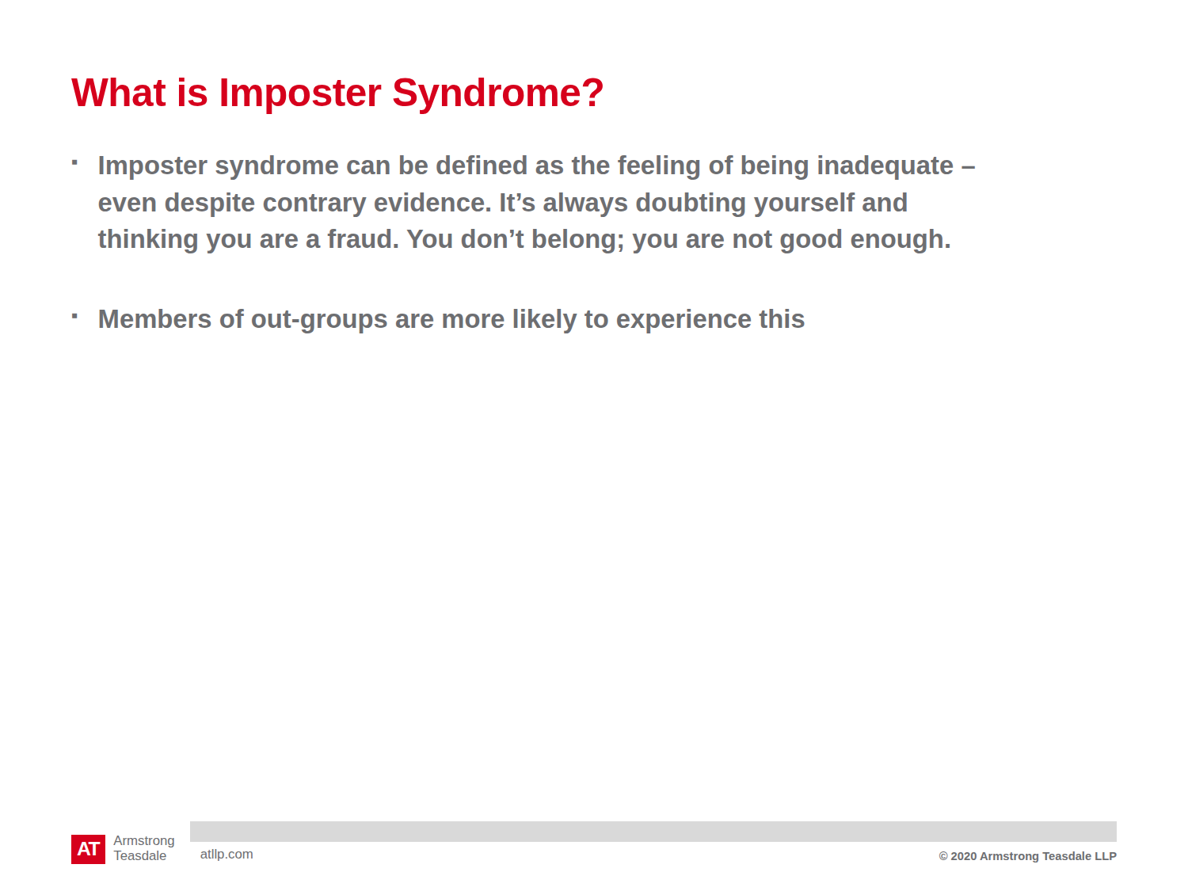What is Imposter Syndrome?
Imposter syndrome can be defined as the feeling of being inadequate – even despite contrary evidence. It’s always doubting yourself and thinking you are a fraud. You don’t belong; you are not good enough.
Members of out-groups are more likely to experience this
AT Armstrong
Teasdale
atllp.com © 2020 Armstrong Teasdale LLP